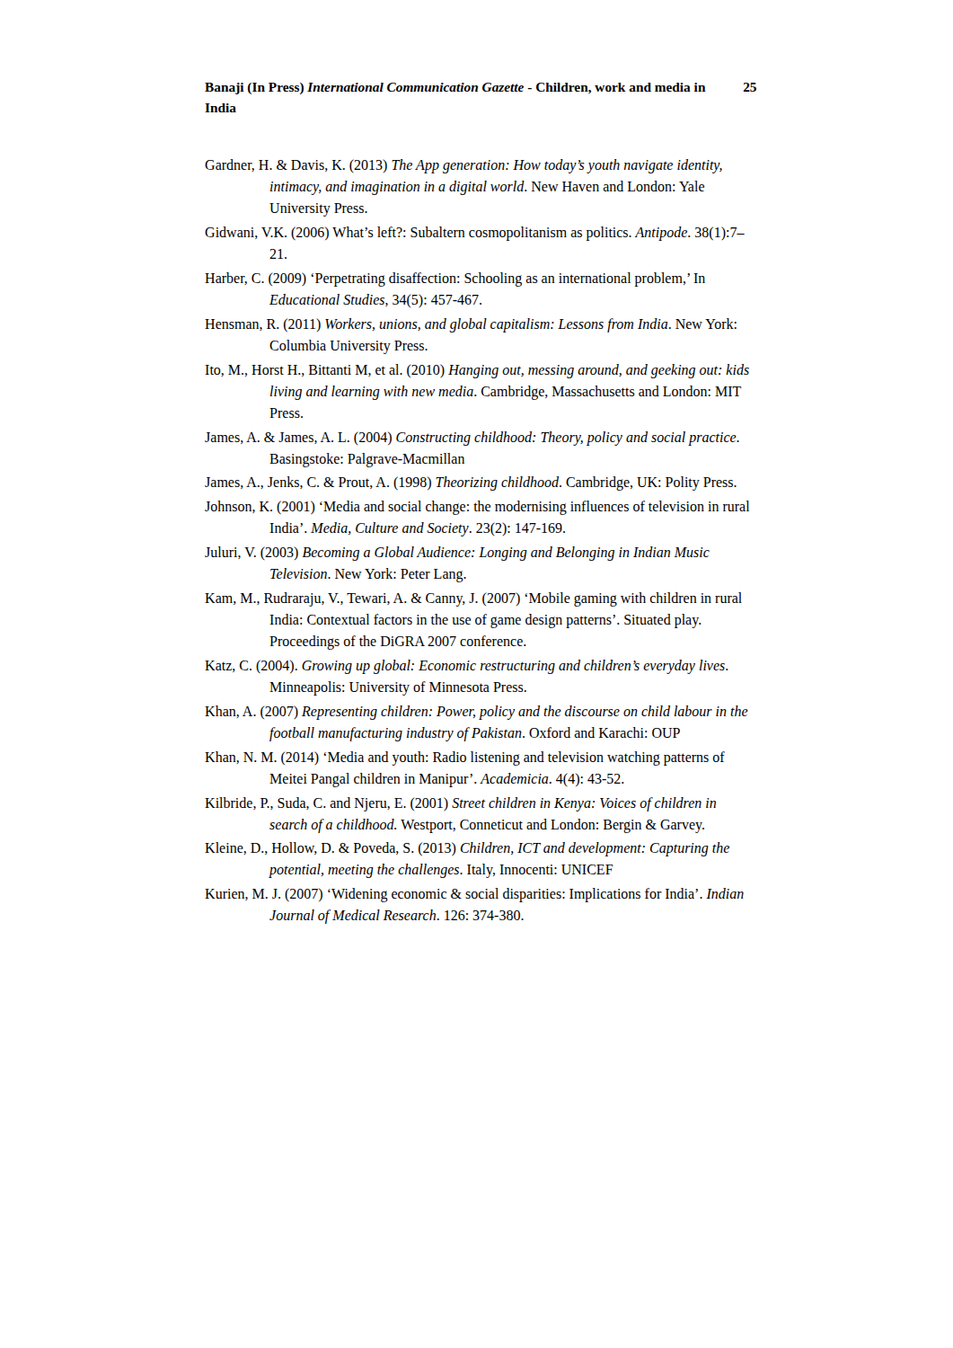Banaji (In Press) International Communication Gazette - Children, work and media in India
25
Gardner, H. & Davis, K. (2013) The App generation: How today’s youth navigate identity, intimacy, and imagination in a digital world. New Haven and London: Yale University Press.
Gidwani, V.K. (2006) What’s left?: Subaltern cosmopolitanism as politics. Antipode. 38(1):7–21.
Harber, C. (2009) ‘Perpetrating disaffection: Schooling as an international problem,’ In Educational Studies, 34(5): 457-467.
Hensman, R. (2011) Workers, unions, and global capitalism: Lessons from India. New York: Columbia University Press.
Ito, M., Horst H., Bittanti M, et al. (2010) Hanging out, messing around, and geeking out: kids living and learning with new media. Cambridge, Massachusetts and London: MIT Press.
James, A. & James, A. L. (2004) Constructing childhood: Theory, policy and social practice. Basingstoke: Palgrave-Macmillan
James, A., Jenks, C. & Prout, A. (1998) Theorizing childhood. Cambridge, UK: Polity Press.
Johnson, K. (2001) ‘Media and social change: the modernising influences of television in rural India’. Media, Culture and Society. 23(2): 147-169.
Juluri, V. (2003) Becoming a Global Audience: Longing and Belonging in Indian Music Television. New York: Peter Lang.
Kam, M., Rudraraju, V., Tewari, A. & Canny, J. (2007) ‘Mobile gaming with children in rural India: Contextual factors in the use of game design patterns’. Situated play. Proceedings of the DiGRA 2007 conference.
Katz, C. (2004). Growing up global: Economic restructuring and children’s everyday lives. Minneapolis: University of Minnesota Press.
Khan, A. (2007) Representing children: Power, policy and the discourse on child labour in the football manufacturing industry of Pakistan. Oxford and Karachi: OUP
Khan, N. M. (2014) ‘Media and youth: Radio listening and television watching patterns of Meitei Pangal children in Manipur’. Academicia. 4(4): 43-52.
Kilbride, P., Suda, C. and Njeru, E. (2001) Street children in Kenya: Voices of children in search of a childhood. Westport, Conneticut and London: Bergin & Garvey.
Kleine, D., Hollow, D. & Poveda, S. (2013) Children, ICT and development: Capturing the potential, meeting the challenges. Italy, Innocenti: UNICEF
Kurien, M. J. (2007) ‘Widening economic & social disparities: Implications for India’. Indian Journal of Medical Research. 126: 374-380.